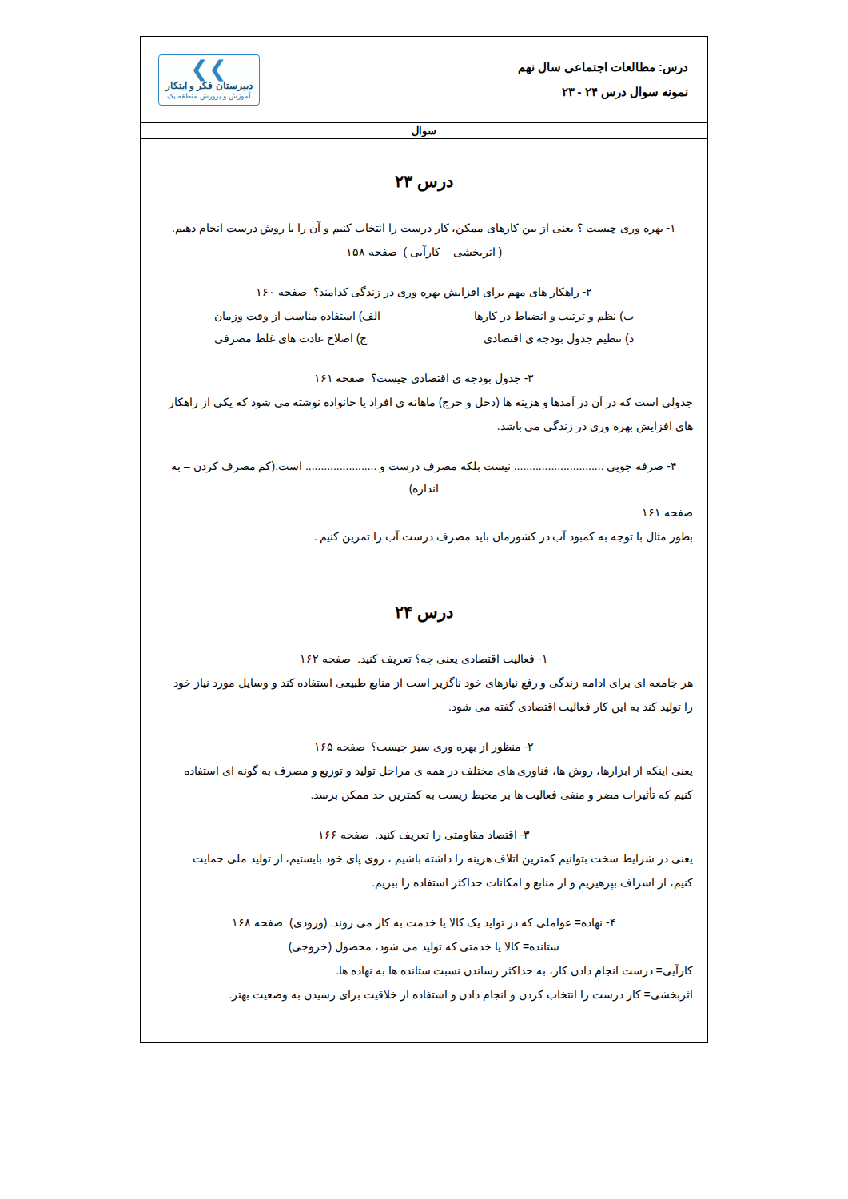درس: مطالعات اجتماعی سال نهم
نمونه سوال درس ۲۴ - ۲۳
❯❯
دبیرستان فکر و ابتکار
آموزش و پرورش منطقه یک
سوال
درس ۲۳
۱- بهره وری چیست ؟ یعنی از بین کارهای ممکن، کار درست را انتخاب کنیم و آن را با روش درست انجام دهیم.
( اثربخشی – کارآیی ) صفحه ۱۵۸
۲- راهکار های مهم برای افزایش بهره وری در زندگی کدامند؟ صفحه ۱۶۰
ب) نظم و ترتیب و انضباط در کارها
الف) استفاده مناسب از وقت وزمان
د) تنظیم جدول بودجه ی اقتصادی
ج) اصلاح عادت های غلط مصرفی
۳- جدول بودجه ی اقتصادی چیست؟ صفحه ۱۶۱
جدولی است که در آن در آمدها و هزینه ها (دخل و خرج) ماهانه ی افراد یا خانواده نوشته می شود که یکی از راهکار
های افزایش بهره وری در زندگی می باشد.
۴- صرفه جویی ............................. نیست بلکه مصرف درست و ....................... است.(کم مصرف کردن – به اندازه)
صفحه ۱۶۱
بطور مثال با توجه به کمبود آب در کشورمان باید مصرف درست آب را تمرین کنیم .
درس ۲۴
۱- فعالیت اقتصادی یعنی چه؟ تعریف کنید. صفحه ۱۶۲
هر جامعه ای برای ادامه زندگی و رفع نیازهای خود ناگزیر است از منابع طبیعی استفاده کند و وسایل مورد نیاز خود
را تولید کند به این کار فعالیت اقتصادی گفته می شود.
۲- منظور از بهره وری سبز چیست؟ صفحه ۱۶۵
یعنی اینکه از ابزارها، روش ها، فناوری های مختلف در همه ی مراحل تولید و توزیع و مصرف به گونه ای استفاده
کنیم که تأثیرات مضر و منفی فعالیت ها بر محیط زیست به کمترین حد ممکن برسد.
۳- اقتصاد مقاومتی را تعریف کنید. صفحه ۱۶۶
یعنی در شرایط سخت بتوانیم کمترین اتلاف هزینه را داشته باشیم ، روی پای خود بایستیم، از تولید ملی حمایت
کنیم، از اسراف بپرهیزیم و از منابع و امکانات حداکثر استفاده را ببریم.
۴- نهاده= عواملی که در تواید یک کالا یا خدمت به کار می روند. (ورودی) صفحه ۱۶۸
ستانده= کالا یا خدمتی که تولید می شود، محصول (خروجی)
کارآیی= درست انجام دادن کار، به حداکثر رساندن نسبت ستانده ها به نهاده ها.
اثربخشی= کار درست را انتخاب کردن و انجام دادن و استفاده از خلاقیت برای رسیدن به وضعیت بهتر.